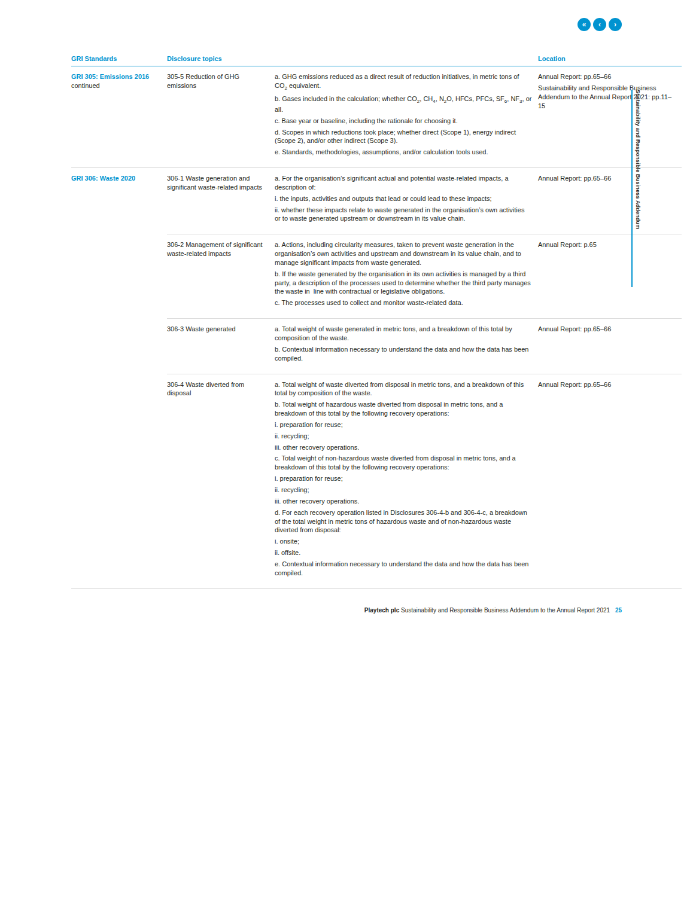«‹›
Sustainability and Responsible Business Addendum
| GRI Standards | Disclosure topics | | Location |
| --- | --- | --- | --- |
| GRI 305: Emissions 2016 continued | 305-5 Reduction of GHG emissions | a. GHG emissions reduced as a direct result of reduction initiatives, in metric tons of CO 2 equivalent. b. Gases included in the calculation; whether CO 2 , CH 4 , N 2 O, HFCs, PFCs, SF 6 , NF 3 , or all. c. Base year or baseline, including the rationale for choosing it. d. Scopes in which reductions took place; whether direct (Scope 1), energy indirect (Scope 2), and/or other indirect (Scope 3). e. Standards, methodologies, assumptions, and/or calculation tools used. | Annual Report: pp.65–66 Sustainability and Responsible Business Addendum to the Annual Report 2021: pp.11–15 |
| GRI 306: Waste 2020 | 306-1 Waste generation and significant waste-related impacts | a. For the organisation’s significant actual and potential waste-related impacts, a description of: i. the inputs, activities and outputs that lead or could lead to these impacts; ii. whether these impacts relate to waste generated in the organisation’s own activities or to waste generated upstream or downstream in its value chain. | Annual Report: pp.65–66 |
| 306-2 Management of significant waste-related impacts | a. Actions, including circularity measures, taken to prevent waste generation in the organisation’s own activities and upstream and downstream in its value chain, and to manage significant impacts from waste generated. b. If the waste generated by the organisation in its own activities is managed by a third party, a description of the processes used to determine whether the third party manages the waste in line with contractual or legislative obligations. c. The processes used to collect and monitor waste-related data. | Annual Report: p.65 |
| 306-3 Waste generated | a. Total weight of waste generated in metric tons, and a breakdown of this total by composition of the waste. b. Contextual information necessary to understand the data and how the data has been compiled. | Annual Report: pp.65–66 |
| 306-4 Waste diverted from disposal | a. Total weight of waste diverted from disposal in metric tons, and a breakdown of this total by composition of the waste. b. Total weight of hazardous waste diverted from disposal in metric tons, and a breakdown of this total by the following recovery operations: i. preparation for reuse; ii. recycling; iii. other recovery operations. c. Total weight of non-hazardous waste diverted from disposal in metric tons, and a breakdown of this total by the following recovery operations: i. preparation for reuse; ii. recycling; iii. other recovery operations. d. For each recovery operation listed in Disclosures 306-4-b and 306-4-c, a breakdown of the total weight in metric tons of hazardous waste and of non-hazardous waste diverted from disposal: i. onsite; ii. offsite. e. Contextual information necessary to understand the data and how the data has been compiled. | Annual Report: pp.65–66 |
Playtech plc Sustainability and Responsible Business Addendum to the Annual Report 2021 25